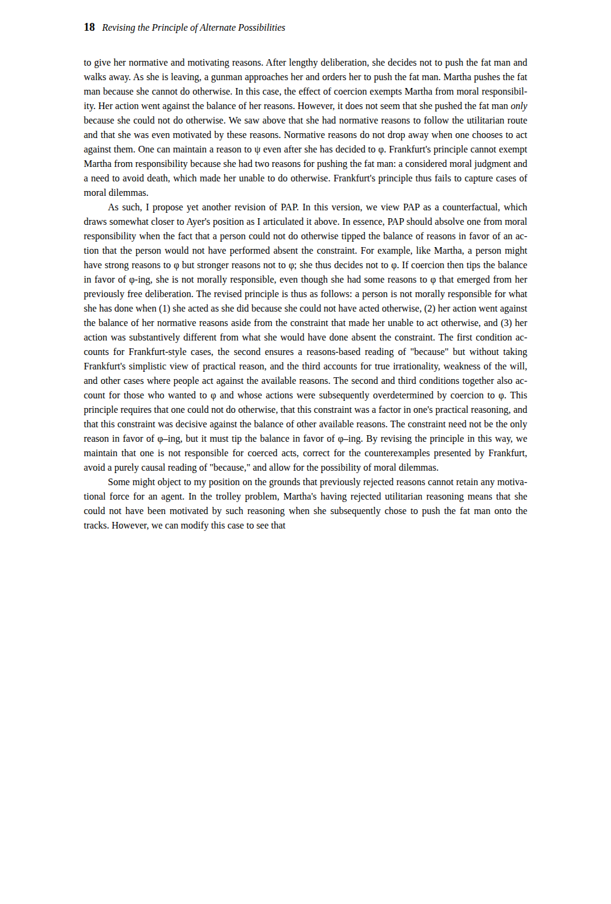18 Revising the Principle of Alternate Possibilities
to give her normative and motivating reasons. After lengthy deliberation, she decides not to push the fat man and walks away. As she is leaving, a gunman approaches her and orders her to push the fat man. Martha pushes the fat man because she cannot do otherwise. In this case, the effect of coercion exempts Martha from moral responsibility. Her action went against the balance of her reasons. However, it does not seem that she pushed the fat man only because she could not do otherwise. We saw above that she had normative reasons to follow the utilitarian route and that she was even motivated by these reasons. Normative reasons do not drop away when one chooses to act against them. One can maintain a reason to ψ even after she has decided to φ. Frankfurt's principle cannot exempt Martha from responsibility because she had two reasons for pushing the fat man: a considered moral judgment and a need to avoid death, which made her unable to do otherwise. Frankfurt's principle thus fails to capture cases of moral dilemmas.
As such, I propose yet another revision of PAP. In this version, we view PAP as a counterfactual, which draws somewhat closer to Ayer's position as I articulated it above. In essence, PAP should absolve one from moral responsibility when the fact that a person could not do otherwise tipped the balance of reasons in favor of an action that the person would not have performed absent the constraint. For example, like Martha, a person might have strong reasons to φ but stronger reasons not to φ; she thus decides not to φ. If coercion then tips the balance in favor of φ-ing, she is not morally responsible, even though she had some reasons to φ that emerged from her previously free deliberation. The revised principle is thus as follows: a person is not morally responsible for what she has done when (1) she acted as she did because she could not have acted otherwise, (2) her action went against the balance of her normative reasons aside from the constraint that made her unable to act otherwise, and (3) her action was substantively different from what she would have done absent the constraint. The first condition accounts for Frankfurt-style cases, the second ensures a reasons-based reading of "because" but without taking Frankfurt's simplistic view of practical reason, and the third accounts for true irrationality, weakness of the will, and other cases where people act against the available reasons. The second and third conditions together also account for those who wanted to φ and whose actions were subsequently overdetermined by coercion to φ. This principle requires that one could not do otherwise, that this constraint was a factor in one's practical reasoning, and that this constraint was decisive against the balance of other available reasons. The constraint need not be the only reason in favor of φ–ing, but it must tip the balance in favor of φ–ing. By revising the principle in this way, we maintain that one is not responsible for coerced acts, correct for the counterexamples presented by Frankfurt, avoid a purely causal reading of "because," and allow for the possibility of moral dilemmas.
Some might object to my position on the grounds that previously rejected reasons cannot retain any motivational force for an agent. In the trolley problem, Martha's having rejected utilitarian reasoning means that she could not have been motivated by such reasoning when she subsequently chose to push the fat man onto the tracks. However, we can modify this case to see that